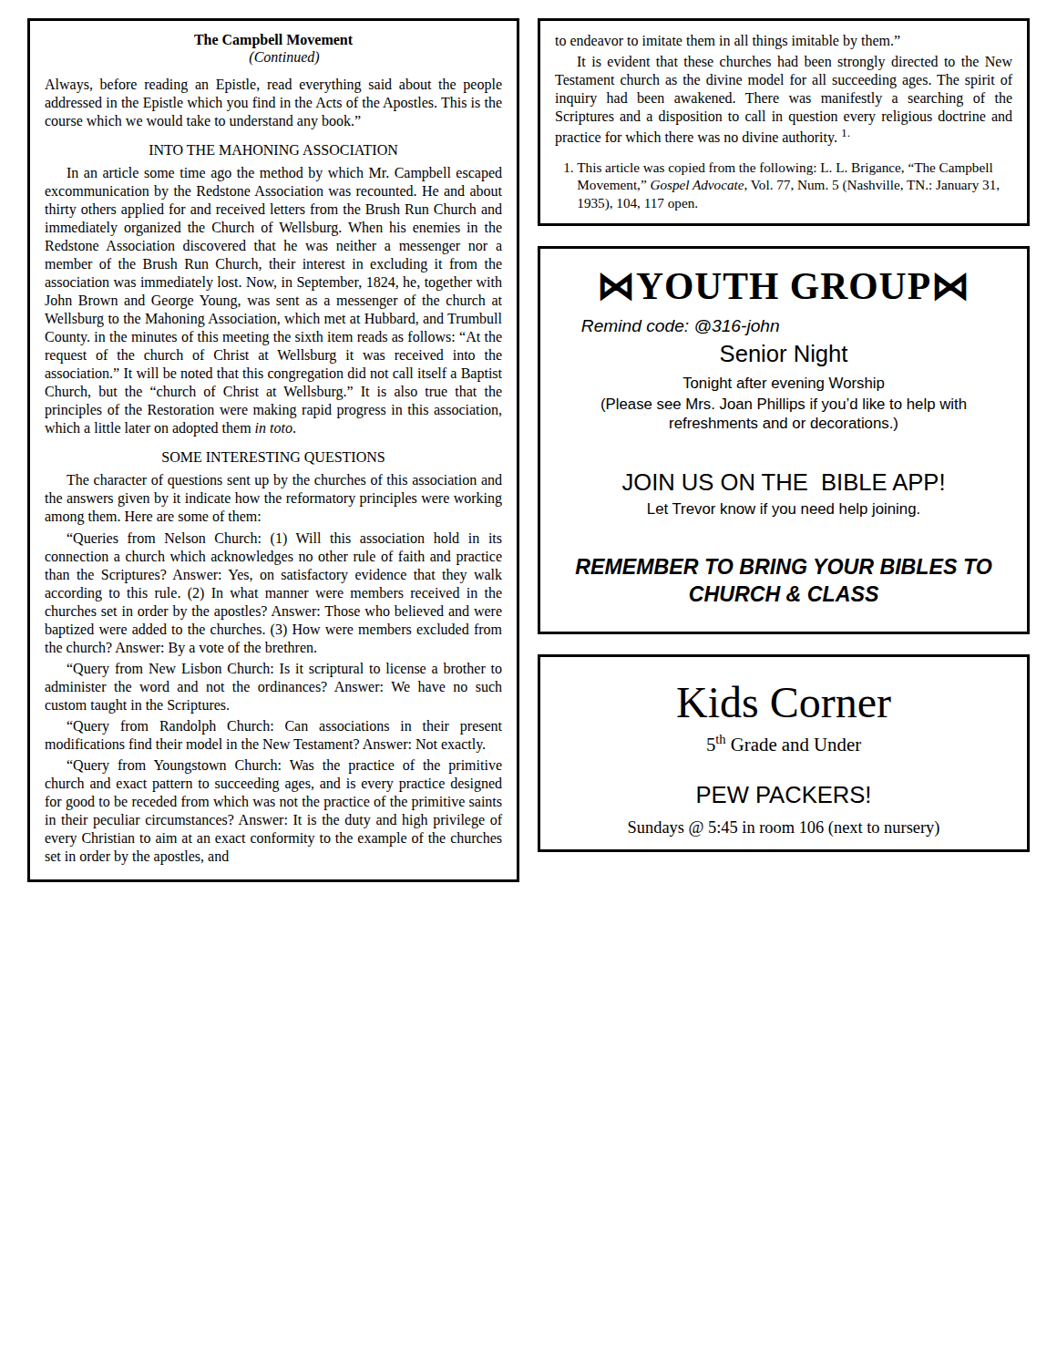The Campbell Movement
(Continued)
Always, before reading an Epistle, read everything said about the people addressed in the Epistle which you find in the Acts of the Apostles. This is the course which we would take to understand any book.”
INTO THE MAHONING ASSOCIATION
In an article some time ago the method by which Mr. Campbell escaped excommunication by the Redstone Association was recounted. He and about thirty others applied for and received letters from the Brush Run Church and immediately organized the Church of Wellsburg. When his enemies in the Redstone Association discovered that he was neither a messenger nor a member of the Brush Run Church, their interest in excluding it from the association was immediately lost. Now, in September, 1824, he, together with John Brown and George Young, was sent as a messenger of the church at Wellsburg to the Mahoning Association, which met at Hubbard, and Trumbull County. in the minutes of this meeting the sixth item reads as follows: “At the request of the church of Christ at Wellsburg it was received into the association.” It will be noted that this congregation did not call itself a Baptist Church, but the “church of Christ at Wellsburg.” It is also true that the principles of the Restoration were making rapid progress in this association, which a little later on adopted them in toto.
SOME INTERESTING QUESTIONS
The character of questions sent up by the churches of this association and the answers given by it indicate how the reformatory principles were working among them. Here are some of them:
“Queries from Nelson Church: (1) Will this association hold in its connection a church which acknowledges no other rule of faith and practice than the Scriptures? Answer: Yes, on satisfactory evidence that they walk according to this rule. (2) In what manner were members received in the churches set in order by the apostles? Answer: Those who believed and were baptized were added to the churches. (3) How were members excluded from the church? Answer: By a vote of the brethren.
“Query from New Lisbon Church: Is it scriptural to license a brother to administer the word and not the ordinances? Answer: We have no such custom taught in the Scriptures.
“Query from Randolph Church: Can associations in their present modifications find their model in the New Testament? Answer: Not exactly.
“Query from Youngstown Church: Was the practice of the primitive church and exact pattern to succeeding ages, and is every practice designed for good to be receded from which was not the practice of the primitive saints in their peculiar circumstances? Answer: It is the duty and high privilege of every Christian to aim at an exact conformity to the example of the churches set in order by the apostles, and
to endeavor to imitate them in all things imitable by them.”
It is evident that these churches had been strongly directed to the New Testament church as the divine model for all succeeding ages. The spirit of inquiry had been awakened. There was manifestly a searching of the Scriptures and a disposition to call in question every religious doctrine and practice for which there was no divine authority. 1.
This article was copied from the following: L. L. Brigance, “The Campbell Movement,” Gospel Advocate, Vol. 77, Num. 5 (Nashville, TN.: January 31, 1935), 104, 117 open.
⋈YOUTH GROUP⋈
Remind code: @316-john
Senior Night
Tonight after evening Worship
(Please see Mrs. Joan Phillips if you’d like to help with refreshments and or decorations.)
JOIN US ON THE BIBLE APP!
Let Trevor know if you need help joining.
REMEMBER TO BRING YOUR BIBLES TO CHURCH & CLASS
Kids Corner
5th Grade and Under
PEW PACKERS!
Sundays @ 5:45 in room 106 (next to nursery)